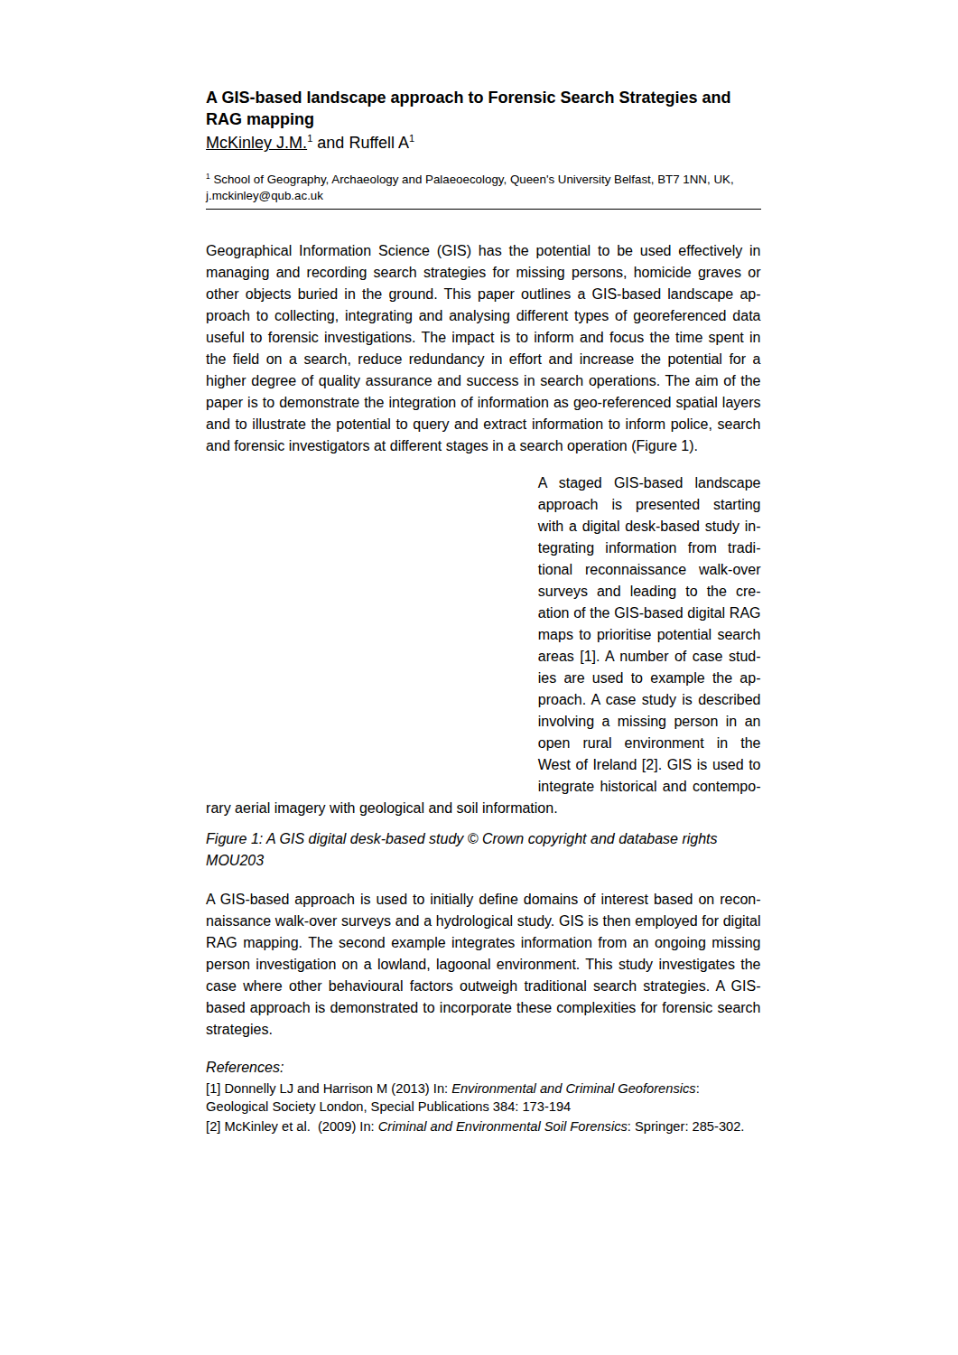A GIS-based landscape approach to Forensic Search Strategies and RAG mapping
McKinley J.M.1 and Ruffell A1
1 School of Geography, Archaeology and Palaeoecology, Queen's University Belfast, BT7 1NN, UK, j.mckinley@qub.ac.uk
Geographical Information Science (GIS) has the potential to be used effectively in managing and recording search strategies for missing persons, homicide graves or other objects buried in the ground. This paper outlines a GIS-based landscape approach to collecting, integrating and analysing different types of georeferenced data useful to forensic investigations. The impact is to inform and focus the time spent in the field on a search, reduce redundancy in effort and increase the potential for a higher degree of quality assurance and success in search operations. The aim of the paper is to demonstrate the integration of information as geo-referenced spatial layers and to illustrate the potential to query and extract information to inform police, search and forensic investigators at different stages in a search operation (Figure 1).
A staged GIS-based landscape approach is presented starting with a digital desk-based study integrating information from traditional reconnaissance walk-over surveys and leading to the creation of the GIS-based digital RAG maps to prioritise potential search areas [1]. A number of case studies are used to example the approach. A case study is described involving a missing person in an open rural environment in the West of Ireland [2]. GIS is used to integrate historical and contemporary aerial imagery with geological and soil information.
Figure 1: A GIS digital desk-based study © Crown copyright and database rights MOU203
A GIS-based approach is used to initially define domains of interest based on reconnaissance walk-over surveys and a hydrological study. GIS is then employed for digital RAG mapping. The second example integrates information from an ongoing missing person investigation on a lowland, lagoonal environment. This study investigates the case where other behavioural factors outweigh traditional search strategies. A GIS-based approach is demonstrated to incorporate these complexities for forensic search strategies.
References:
[1] Donnelly LJ and Harrison M (2013) In: Environmental and Criminal Geoforensics: Geological Society London, Special Publications 384: 173-194
[2] McKinley et al. (2009) In: Criminal and Environmental Soil Forensics: Springer: 285-302.